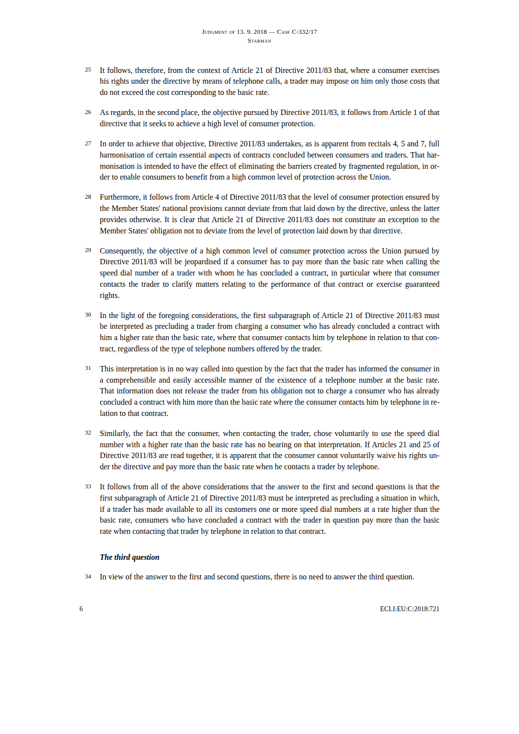Judgment of 13. 9. 2018 — Case C-332/17
Starman
It follows, therefore, from the context of Article 21 of Directive 2011/83 that, where a consumer exercises his rights under the directive by means of telephone calls, a trader may impose on him only those costs that do not exceed the cost corresponding to the basic rate.
As regards, in the second place, the objective pursued by Directive 2011/83, it follows from Article 1 of that directive that it seeks to achieve a high level of consumer protection.
In order to achieve that objective, Directive 2011/83 undertakes, as is apparent from recitals 4, 5 and 7, full harmonisation of certain essential aspects of contracts concluded between consumers and traders. That harmonisation is intended to have the effect of eliminating the barriers created by fragmented regulation, in order to enable consumers to benefit from a high common level of protection across the Union.
Furthermore, it follows from Article 4 of Directive 2011/83 that the level of consumer protection ensured by the Member States' national provisions cannot deviate from that laid down by the directive, unless the latter provides otherwise. It is clear that Article 21 of Directive 2011/83 does not constitute an exception to the Member States' obligation not to deviate from the level of protection laid down by that directive.
Consequently, the objective of a high common level of consumer protection across the Union pursued by Directive 2011/83 will be jeopardised if a consumer has to pay more than the basic rate when calling the speed dial number of a trader with whom he has concluded a contract, in particular where that consumer contacts the trader to clarify matters relating to the performance of that contract or exercise guaranteed rights.
In the light of the foregoing considerations, the first subparagraph of Article 21 of Directive 2011/83 must be interpreted as precluding a trader from charging a consumer who has already concluded a contract with him a higher rate than the basic rate, where that consumer contacts him by telephone in relation to that contract, regardless of the type of telephone numbers offered by the trader.
This interpretation is in no way called into question by the fact that the trader has informed the consumer in a comprehensible and easily accessible manner of the existence of a telephone number at the basic rate. That information does not release the trader from his obligation not to charge a consumer who has already concluded a contract with him more than the basic rate where the consumer contacts him by telephone in relation to that contract.
Similarly, the fact that the consumer, when contacting the trader, chose voluntarily to use the speed dial number with a higher rate than the basic rate has no bearing on that interpretation. If Articles 21 and 25 of Directive 2011/83 are read together, it is apparent that the consumer cannot voluntarily waive his rights under the directive and pay more than the basic rate when he contacts a trader by telephone.
It follows from all of the above considerations that the answer to the first and second questions is that the first subparagraph of Article 21 of Directive 2011/83 must be interpreted as precluding a situation in which, if a trader has made available to all its customers one or more speed dial numbers at a rate higher than the basic rate, consumers who have concluded a contract with the trader in question pay more than the basic rate when contacting that trader by telephone in relation to that contract.
The third question
In view of the answer to the first and second questions, there is no need to answer the third question.
6 ECLI:EU:C:2018:721